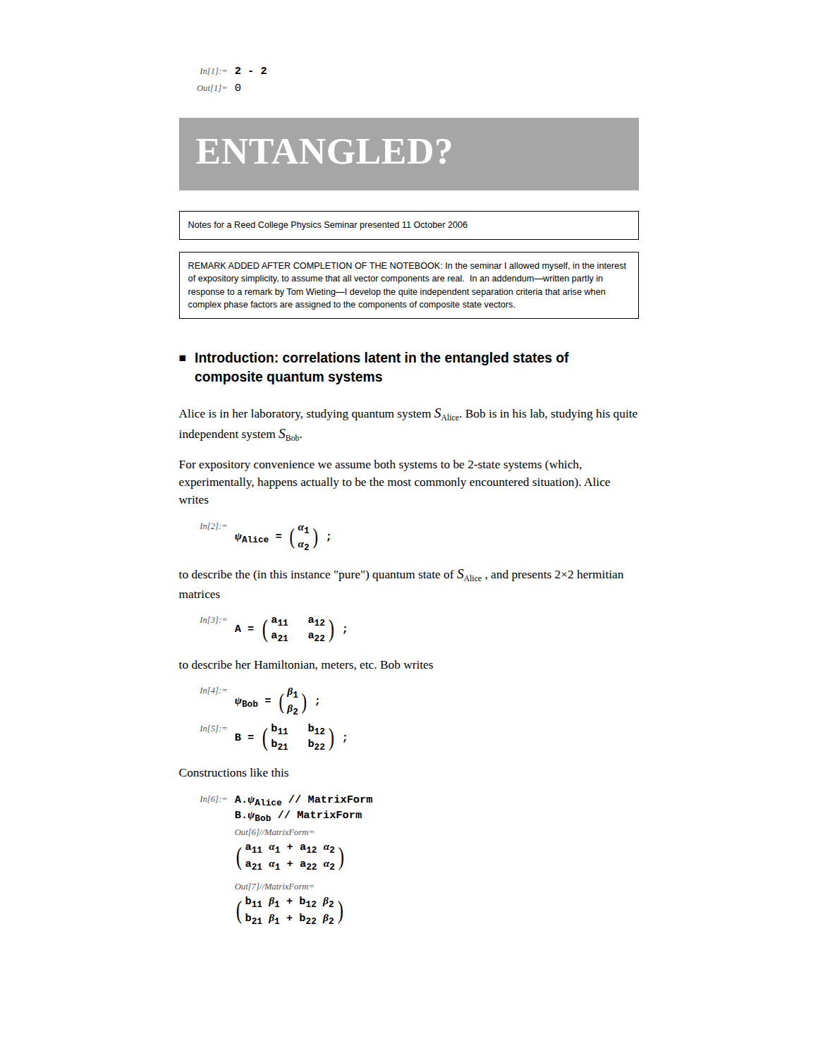In[1]:=
2 - 2
Out[1]=
0
ENTANGLED?
Notes for a Reed College Physics Seminar presented 11 October 2006
REMARK ADDED AFTER COMPLETION OF THE NOTEBOOK: In the seminar I allowed myself, in the interest of expository simplicity, to assume that all vector components are real. In an addendum—written partly in response to a remark by Tom Wieting—I develop the quite independent separation criteria that arise when complex phase factors are assigned to the components of composite state vectors.
■
Introduction: correlations latent in the entangled states of composite quantum systems
Alice is in her laboratory, studying quantum system SAlice. Bob is in his lab, studying his quite independent system SBob.
For expository convenience we assume both systems to be 2-state systems (which, experimentally, happens actually to be the most commonly encountered situation). Alice writes
In[2]:=
ψAlice = (α1 α2) ;
to describe the (in this instance "pure") quantum state of SAlice , and presents 2×2 hermitian matrices
In[3]:=
A = (a11 a12 a21 a22) ;
to describe her Hamiltonian, meters, etc. Bob writes
In[4]:=
ψBob = (β1 β2) ;
In[5]:=
B = (b11 b12 b21 b22) ;
Constructions like this
In[6]:=
A.ψAlice // MatrixForm B.ψBob // MatrixForm
Out[6]//MatrixForm=
(a11 α1 + a12 α2 a21 α1 + a22 α2)
Out[7]//MatrixForm=
(b11 β1 + b12 β2 b21 β1 + b22 β2)